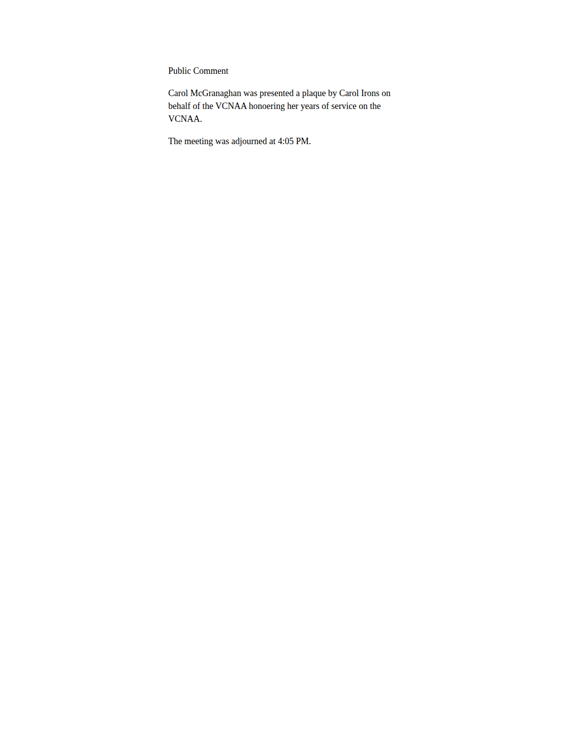Public Comment
Carol McGranaghan was presented a plaque by Carol Irons on behalf of the VCNAA honoering her years of service on the VCNAA.
The meeting was adjourned at 4:05 PM.